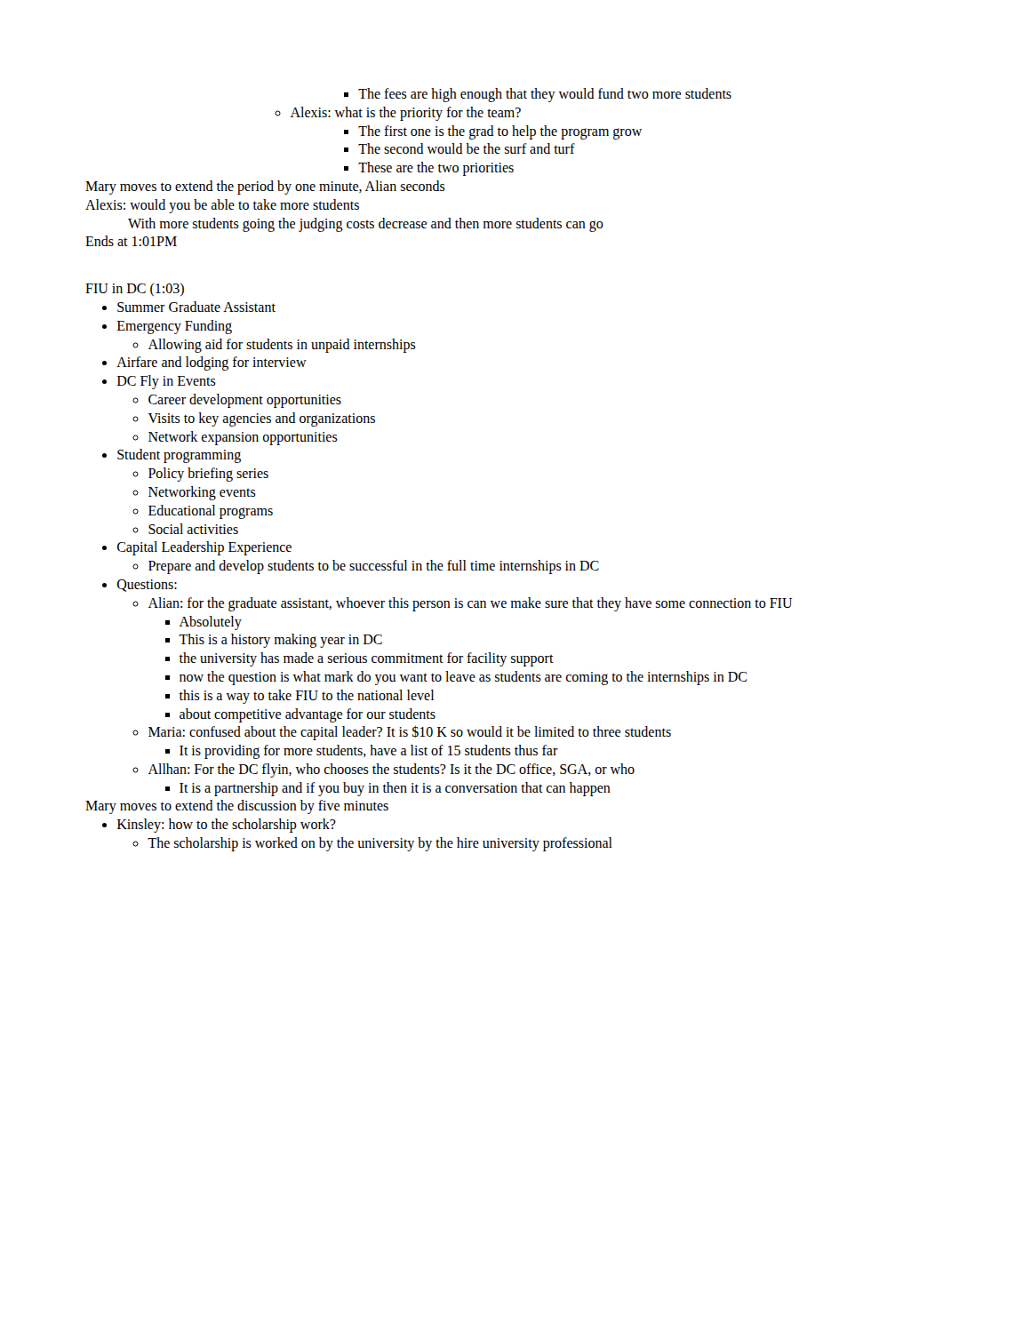The fees are high enough that they would fund two more students
Alexis: what is the priority for the team?
The first one is the grad to help the program grow
The second would be the surf and turf
These are the two priorities
Mary moves to extend the period by one minute, Alian seconds
Alexis: would you be able to take more students
With more students going the judging costs decrease and then more students can go
Ends at 1:01PM
FIU in DC (1:03)
Summer Graduate Assistant
Emergency Funding
Allowing aid for students in unpaid internships
Airfare and lodging for interview
DC Fly in Events
Career development opportunities
Visits to key agencies and organizations
Network expansion opportunities
Student programming
Policy briefing series
Networking events
Educational programs
Social activities
Capital Leadership Experience
Prepare and develop students to be successful in the full time internships in DC
Questions:
Alian: for the graduate assistant, whoever this person is can we make sure that they have some connection to FIU
Absolutely
This is a history making year in DC
the university has made a serious commitment for facility support
now the question is what mark do you want to leave as students are coming to the internships in DC
this is a way to take FIU to the national level
about competitive advantage for our students
Maria: confused about the capital leader? It is $10 K so would it be limited to three students
It is providing for more students, have a list of 15 students thus far
Allhan: For the DC flyin, who chooses the students? Is it the DC office, SGA, or who
It is a partnership and if you buy in then it is a conversation that can happen
Mary moves to extend the discussion by five minutes
Kinsley: how to the scholarship work?
The scholarship is worked on by the university by the hire university professional